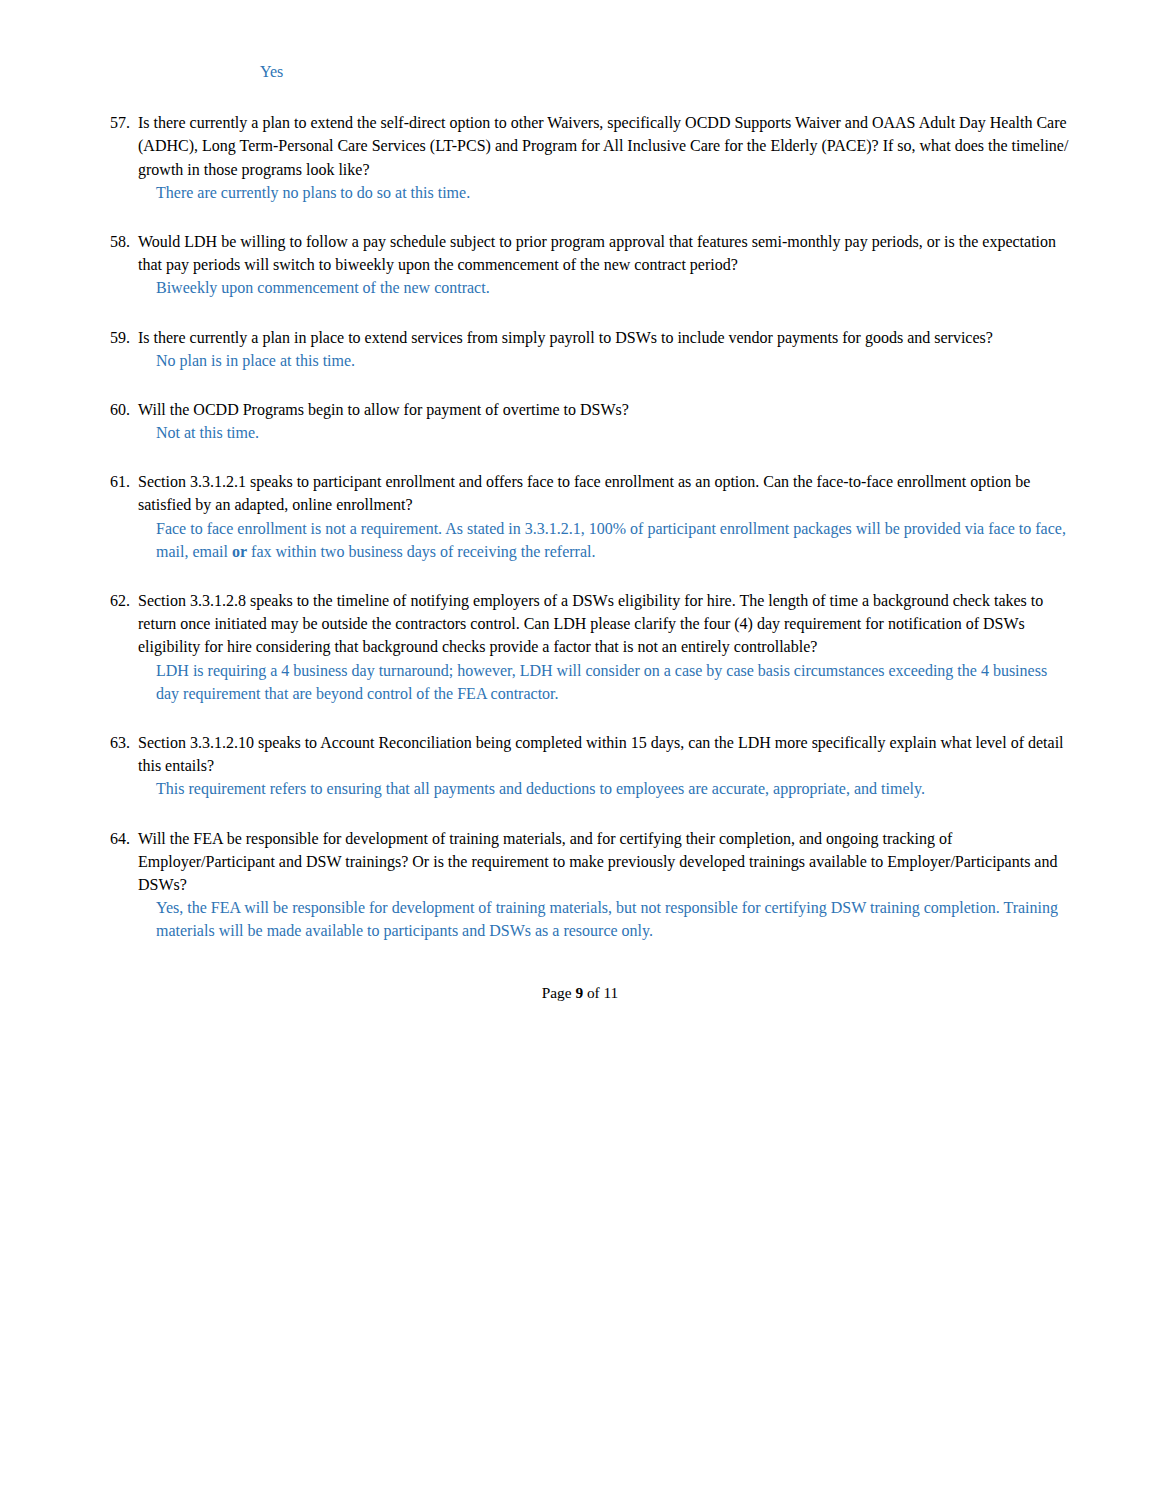Yes
57.
Is there currently a plan to extend the self-direct option to other Waivers, specifically OCDD Supports Waiver and OAAS Adult Day Health Care (ADHC), Long Term-Personal Care Services (LT-PCS) and Program for All Inclusive Care for the Elderly (PACE)? If so, what does the timeline/ growth in those programs look like?
There are currently no plans to do so at this time.
58.
Would LDH be willing to follow a pay schedule subject to prior program approval that features semi-monthly pay periods, or is the expectation that pay periods will switch to biweekly upon the commencement of the new contract period?
Biweekly upon commencement of the new contract.
59.
Is there currently a plan in place to extend services from simply payroll to DSWs to include vendor payments for goods and services?
No plan is in place at this time.
60.
Will the OCDD Programs begin to allow for payment of overtime to DSWs?
Not at this time.
61.
Section 3.3.1.2.1 speaks to participant enrollment and offers face to face enrollment as an option. Can the face-to-face enrollment option be satisfied by an adapted, online enrollment?
Face to face enrollment is not a requirement. As stated in 3.3.1.2.1, 100% of participant enrollment packages will be provided via face to face, mail, email or fax within two business days of receiving the referral.
62.
Section 3.3.1.2.8 speaks to the timeline of notifying employers of a DSWs eligibility for hire. The length of time a background check takes to return once initiated may be outside the contractors control. Can LDH please clarify the four (4) day requirement for notification of DSWs eligibility for hire considering that background checks provide a factor that is not an entirely controllable?
LDH is requiring a 4 business day turnaround; however, LDH will consider on a case by case basis circumstances exceeding the 4 business day requirement that are beyond control of the FEA contractor.
63.
Section 3.3.1.2.10 speaks to Account Reconciliation being completed within 15 days, can the LDH more specifically explain what level of detail this entails?
This requirement refers to ensuring that all payments and deductions to employees are accurate, appropriate, and timely.
64.
Will the FEA be responsible for development of training materials, and for certifying their completion, and ongoing tracking of Employer/Participant and DSW trainings? Or is the requirement to make previously developed trainings available to Employer/Participants and DSWs?
Yes, the FEA will be responsible for development of training materials, but not responsible for certifying DSW training completion. Training materials will be made available to participants and DSWs as a resource only.
Page 9 of 11